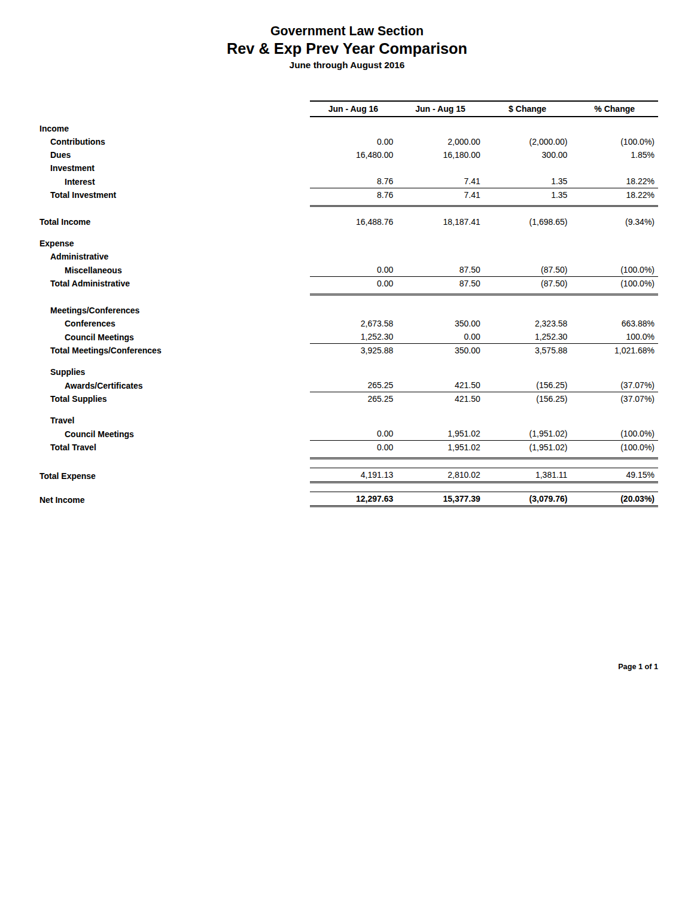Government Law Section
Rev & Exp Prev Year Comparison
June through August 2016
| | Jun - Aug 16 | Jun - Aug 15 | $ Change | % Change |
| --- | --- | --- | --- | --- |
| Income | | | | |
| Contributions | 0.00 | 2,000.00 | (2,000.00) | (100.0%) |
| Dues | 16,480.00 | 16,180.00 | 300.00 | 1.85% |
| Investment | | | | |
| Interest | 8.76 | 7.41 | 1.35 | 18.22% |
| Total Investment | 8.76 | 7.41 | 1.35 | 18.22% |
| Total Income | 16,488.76 | 18,187.41 | (1,698.65) | (9.34%) |
| Expense | | | | |
| Administrative | | | | |
| Miscellaneous | 0.00 | 87.50 | (87.50) | (100.0%) |
| Total Administrative | 0.00 | 87.50 | (87.50) | (100.0%) |
| Meetings/Conferences | | | | |
| Conferences | 2,673.58 | 350.00 | 2,323.58 | 663.88% |
| Council Meetings | 1,252.30 | 0.00 | 1,252.30 | 100.0% |
| Total Meetings/Conferences | 3,925.88 | 350.00 | 3,575.88 | 1,021.68% |
| Supplies | | | | |
| Awards/Certificates | 265.25 | 421.50 | (156.25) | (37.07%) |
| Total Supplies | 265.25 | 421.50 | (156.25) | (37.07%) |
| Travel | | | | |
| Council Meetings | 0.00 | 1,951.02 | (1,951.02) | (100.0%) |
| Total Travel | 0.00 | 1,951.02 | (1,951.02) | (100.0%) |
| Total Expense | 4,191.13 | 2,810.02 | 1,381.11 | 49.15% |
| Net Income | 12,297.63 | 15,377.39 | (3,079.76) | (20.03%) |
Page 1 of 1